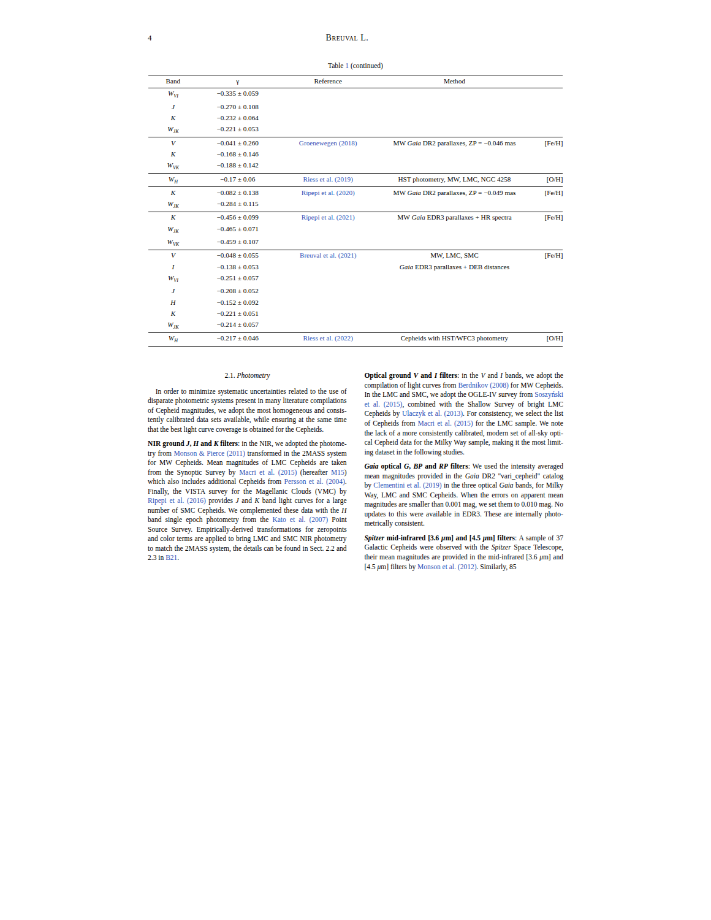4
Breuval L.
Table 1 (continued)
| Band | γ | Reference | Method | |
| --- | --- | --- | --- | --- |
| W VI | −0.335 ± 0.059 | | | |
| J | −0.270 ± 0.108 | | | |
| K | −0.232 ± 0.064 | | | |
| W JK | −0.221 ± 0.053 | | | |
| V | −0.041 ± 0.260 | Groenewegen (2018) | MW Gaia DR2 parallaxes, ZP = −0.046 mas | [Fe/H] |
| K | −0.168 ± 0.146 | | | |
| W VK | −0.188 ± 0.142 | | | |
| W H | −0.17 ± 0.06 | Riess et al. (2019) | HST photometry, MW, LMC, NGC 4258 | [O/H] |
| K | −0.082 ± 0.138 | Ripepi et al. (2020) | MW Gaia DR2 parallaxes, ZP = −0.049 mas | [Fe/H] |
| W JK | −0.284 ± 0.115 | | | |
| K | −0.456 ± 0.099 | Ripepi et al. (2021) | MW Gaia EDR3 parallaxes + HR spectra | [Fe/H] |
| W JK | −0.465 ± 0.071 | | | |
| W VK | −0.459 ± 0.107 | | | |
| V | −0.048 ± 0.055 | Breuval et al. (2021) | MW, LMC, SMC | [Fe/H] |
| I | −0.138 ± 0.053 | | Gaia EDR3 parallaxes + DEB distances | |
| W VI | −0.251 ± 0.057 | | | |
| J | −0.208 ± 0.052 | | | |
| H | −0.152 ± 0.092 | | | |
| K | −0.221 ± 0.051 | | | |
| W JK | −0.214 ± 0.057 | | | |
| W H | −0.217 ± 0.046 | Riess et al. (2022) | Cepheids with HST/WFC3 photometry | [O/H] |
2.1. Photometry
In order to minimize systematic uncertainties related to the use of disparate photometric systems present in many literature compilations of Cepheid magnitudes, we adopt the most homogeneous and consistently calibrated data sets available, while ensuring at the same time that the best light curve coverage is obtained for the Cepheids.
NIR ground J, H and K filters: in the NIR, we adopted the photometry from Monson & Pierce (2011) transformed in the 2MASS system for MW Cepheids. Mean magnitudes of LMC Cepheids are taken from the Synoptic Survey by Macri et al. (2015) (hereafter M15) which also includes additional Cepheids from Persson et al. (2004). Finally, the VISTA survey for the Magellanic Clouds (VMC) by Ripepi et al. (2016) provides J and K band light curves for a large number of SMC Cepheids. We complemented these data with the H band single epoch photometry from the Kato et al. (2007) Point Source Survey. Empirically-derived transformations for zeropoints and color terms are applied to bring LMC and SMC NIR photometry to match the 2MASS system, the details can be found in Sect. 2.2 and 2.3 in B21.
Optical ground V and I filters: in the V and I bands, we adopt the compilation of light curves from Berdnikov (2008) for MW Cepheids. In the LMC and SMC, we adopt the OGLE-IV survey from Soszyński et al. (2015), combined with the Shallow Survey of bright LMC Cepheids by Ulaczyk et al. (2013). For consistency, we select the list of Cepheids from Macri et al. (2015) for the LMC sample. We note the lack of a more consistently calibrated, modern set of all-sky optical Cepheid data for the Milky Way sample, making it the most limiting dataset in the following studies.
Gaia optical G, BP and RP filters: We used the intensity averaged mean magnitudes provided in the Gaia DR2 "vari_cepheid" catalog by Clementini et al. (2019) in the three optical Gaia bands, for Milky Way, LMC and SMC Cepheids. When the errors on apparent mean magnitudes are smaller than 0.001 mag, we set them to 0.010 mag. No updates to this were available in EDR3. These are internally photometrically consistent.
Spitzer mid-infrared [3.6 μm] and [4.5 μm] filters: A sample of 37 Galactic Cepheids were observed with the Spitzer Space Telescope, their mean magnitudes are provided in the mid-infrared [3.6 μm] and [4.5 μm] filters by Monson et al. (2012). Similarly, 85